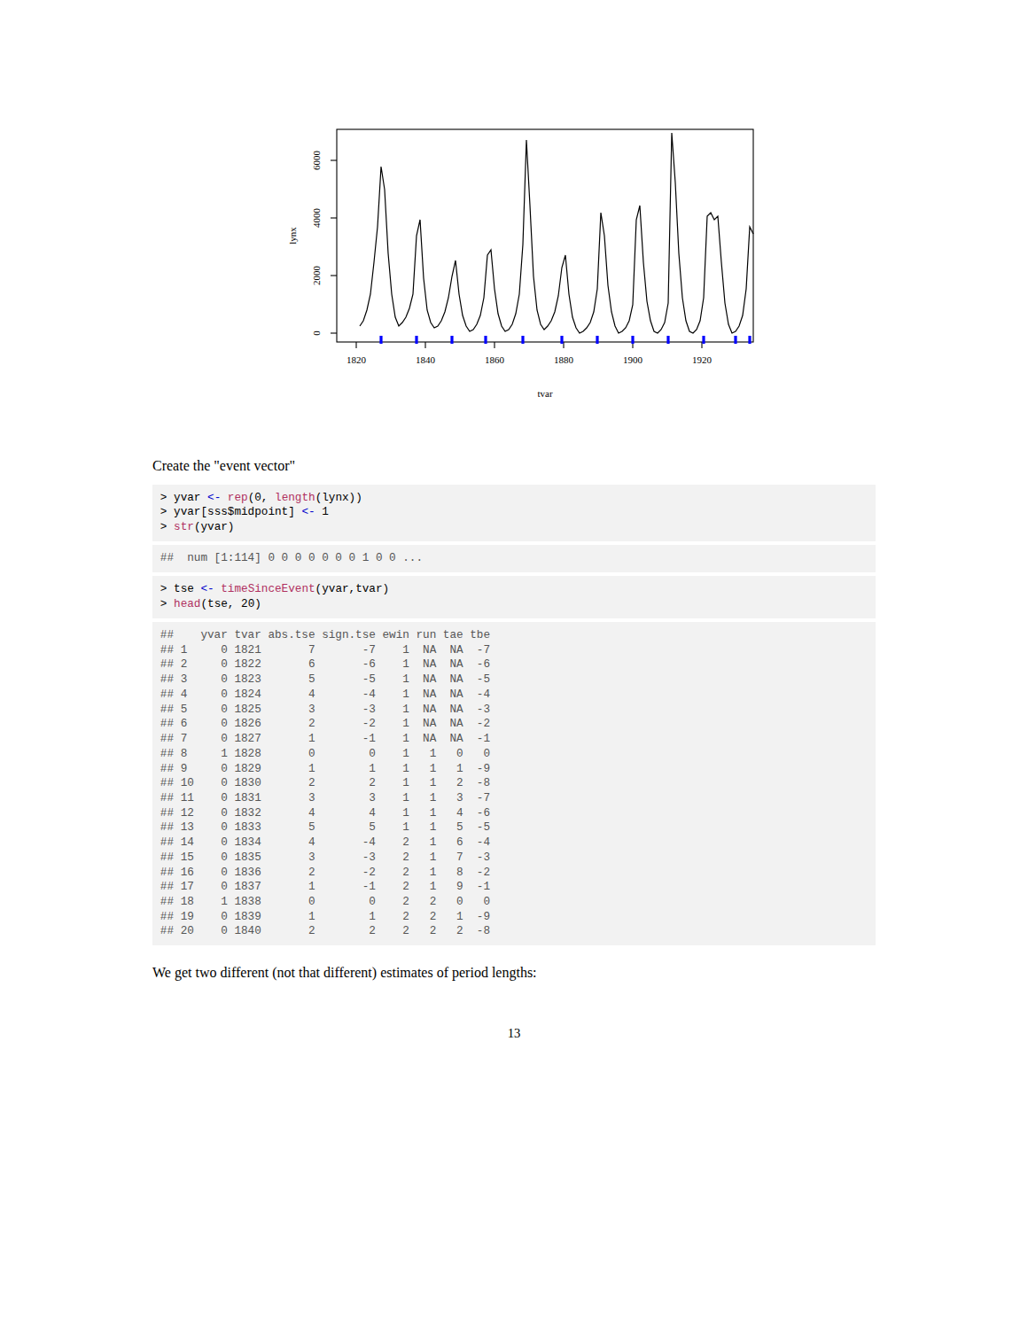0 2000 4000 6000 lynx 1820 1840 1860 1880 1900 1920 tvar
Create the "event vector"
> yvar <- rep(0, length(lynx))
> yvar[sss$midpoint] <- 1
> str(yvar)
##  num [1:114] 0 0 0 0 0 0 0 1 0 0 ...
> tse <- timeSinceEvent(yvar,tvar)
> head(tse, 20)
##    yvar tvar abs.tse sign.tse ewin run tae tbe
## 1     0 1821       7       -7    1  NA  NA  -7
## 2     0 1822       6       -6    1  NA  NA  -6
## 3     0 1823       5       -5    1  NA  NA  -5
## 4     0 1824       4       -4    1  NA  NA  -4
## 5     0 1825       3       -3    1  NA  NA  -3
## 6     0 1826       2       -2    1  NA  NA  -2
## 7     0 1827       1       -1    1  NA  NA  -1
## 8     1 1828       0        0    1   1   0   0
## 9     0 1829       1        1    1   1   1  -9
## 10    0 1830       2        2    1   1   2  -8
## 11    0 1831       3        3    1   1   3  -7
## 12    0 1832       4        4    1   1   4  -6
## 13    0 1833       5        5    1   1   5  -5
## 14    0 1834       4       -4    2   1   6  -4
## 15    0 1835       3       -3    2   1   7  -3
## 16    0 1836       2       -2    2   1   8  -2
## 17    0 1837       1       -1    2   1   9  -1
## 18    1 1838       0        0    2   2   0   0
## 19    0 1839       1        1    2   2   1  -9
## 20    0 1840       2        2    2   2   2  -8
We get two different (not that different) estimates of period lengths:
13